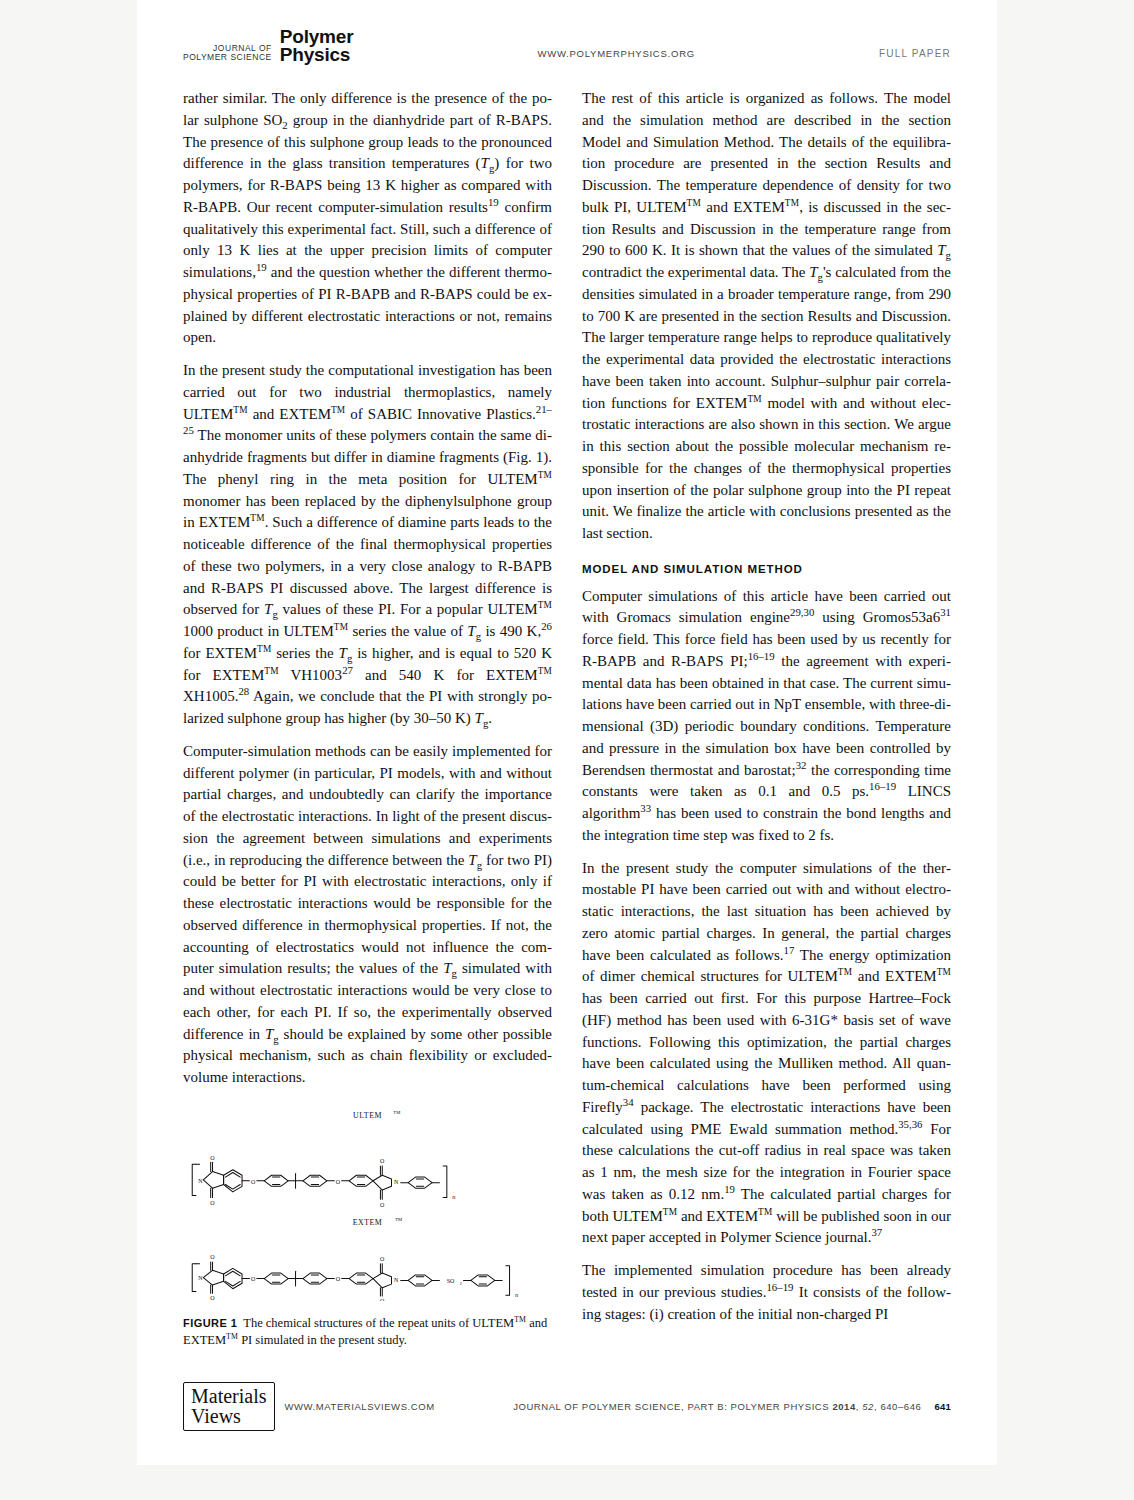JOURNAL OF POLYMER SCIENCE
PolymerPhysics
www.polymerphysics.org
Full Paper
rather similar. The only difference is the presence of the polar sulphone SO2 group in the dianhydride part of R-BAPS. The presence of this sulphone group leads to the pronounced difference in the glass transition temperatures (Tg) for two polymers, for R-BAPS being 13 K higher as compared with R-BAPB. Our recent computer-simulation results19 confirm qualitatively this experimental fact. Still, such a difference of only 13 K lies at the upper precision limits of computer simulations,19 and the question whether the different thermophysical properties of PI R-BAPB and R-BAPS could be explained by different electrostatic interactions or not, remains open.
In the present study the computational investigation has been carried out for two industrial thermoplastics, namely ULTEMTM and EXTEMTM of SABIC Innovative Plastics.21–25 The monomer units of these polymers contain the same dianhydride fragments but differ in diamine fragments (Fig. 1). The phenyl ring in the meta position for ULTEMTM monomer has been replaced by the diphenylsulphone group in EXTEMTM. Such a difference of diamine parts leads to the noticeable difference of the final thermophysical properties of these two polymers, in a very close analogy to R-BAPB and R-BAPS PI discussed above. The largest difference is observed for Tg values of these PI. For a popular ULTEMTM 1000 product in ULTEMTM series the value of Tg is 490 K,26 for EXTEMTM series the Tg is higher, and is equal to 520 K for EXTEMTM VH100327 and 540 K for EXTEMTM XH1005.28 Again, we conclude that the PI with strongly polarized sulphone group has higher (by 30–50 K) Tg.
Computer-simulation methods can be easily implemented for different polymer (in particular, PI models, with and without partial charges, and undoubtedly can clarify the importance of the electrostatic interactions. In light of the present discussion the agreement between simulations and experiments (i.e., in reproducing the difference between the Tg for two PI) could be better for PI with electrostatic interactions, only if these electrostatic interactions would be responsible for the observed difference in thermophysical properties. If not, the accounting of electrostatics would not influence the computer simulation results; the values of the Tg simulated with and without electrostatic interactions would be very close to each other, for each PI. If so, the experimentally observed difference in Tg should be explained by some other possible physical mechanism, such as chain flexibility or excluded-volume interactions.
ULTEM TM O O N O O O O N n EXTEM TM O O N O O O O N SO 2 n
Figure 1 The chemical structures of the repeat units of ULTEMTM and EXTEMTM PI simulated in the present study.
The rest of this article is organized as follows. The model and the simulation method are described in the section Model and Simulation Method. The details of the equilibration procedure are presented in the section Results and Discussion. The temperature dependence of density for two bulk PI, ULTEMTM and EXTEMTM, is discussed in the section Results and Discussion in the temperature range from 290 to 600 K. It is shown that the values of the simulated Tg contradict the experimental data. The Tg's calculated from the densities simulated in a broader temperature range, from 290 to 700 K are presented in the section Results and Discussion. The larger temperature range helps to reproduce qualitatively the experimental data provided the electrostatic interactions have been taken into account. Sulphur–sulphur pair correlation functions for EXTEMTM model with and without electrostatic interactions are also shown in this section. We argue in this section about the possible molecular mechanism responsible for the changes of the thermophysical properties upon insertion of the polar sulphone group into the PI repeat unit. We finalize the article with conclusions presented as the last section.
Model and Simulation Method
Computer simulations of this article have been carried out with Gromacs simulation engine29,30 using Gromos53a631 force field. This force field has been used by us recently for R-BAPB and R-BAPS PI;16–19 the agreement with experimental data has been obtained in that case. The current simulations have been carried out in NpT ensemble, with three-dimensional (3D) periodic boundary conditions. Temperature and pressure in the simulation box have been controlled by Berendsen thermostat and barostat;32 the corresponding time constants were taken as 0.1 and 0.5 ps.16–19 LINCS algorithm33 has been used to constrain the bond lengths and the integration time step was fixed to 2 fs.
In the present study the computer simulations of the thermostable PI have been carried out with and without electrostatic interactions, the last situation has been achieved by zero atomic partial charges. In general, the partial charges have been calculated as follows.17 The energy optimization of dimer chemical structures for ULTEMTM and EXTEMTM has been carried out first. For this purpose Hartree–Fock (HF) method has been used with 6-31G* basis set of wave functions. Following this optimization, the partial charges have been calculated using the Mulliken method. All quantum-chemical calculations have been performed using Firefly34 package. The electrostatic interactions have been calculated using PME Ewald summation method.35,36 For these calculations the cut-off radius in real space was taken as 1 nm, the mesh size for the integration in Fourier space was taken as 0.12 nm.19 The calculated partial charges for both ULTEMTM and EXTEMTM will be published soon in our next paper accepted in Polymer Science journal.37
The implemented simulation procedure has been already tested in our previous studies.16–19 It consists of the following stages: (i) creation of the initial non-charged PI
Materials
Views www.materialsviews.com
Journal of Polymer Science, Part B: Polymer Physics 2014, 52, 640–646 641